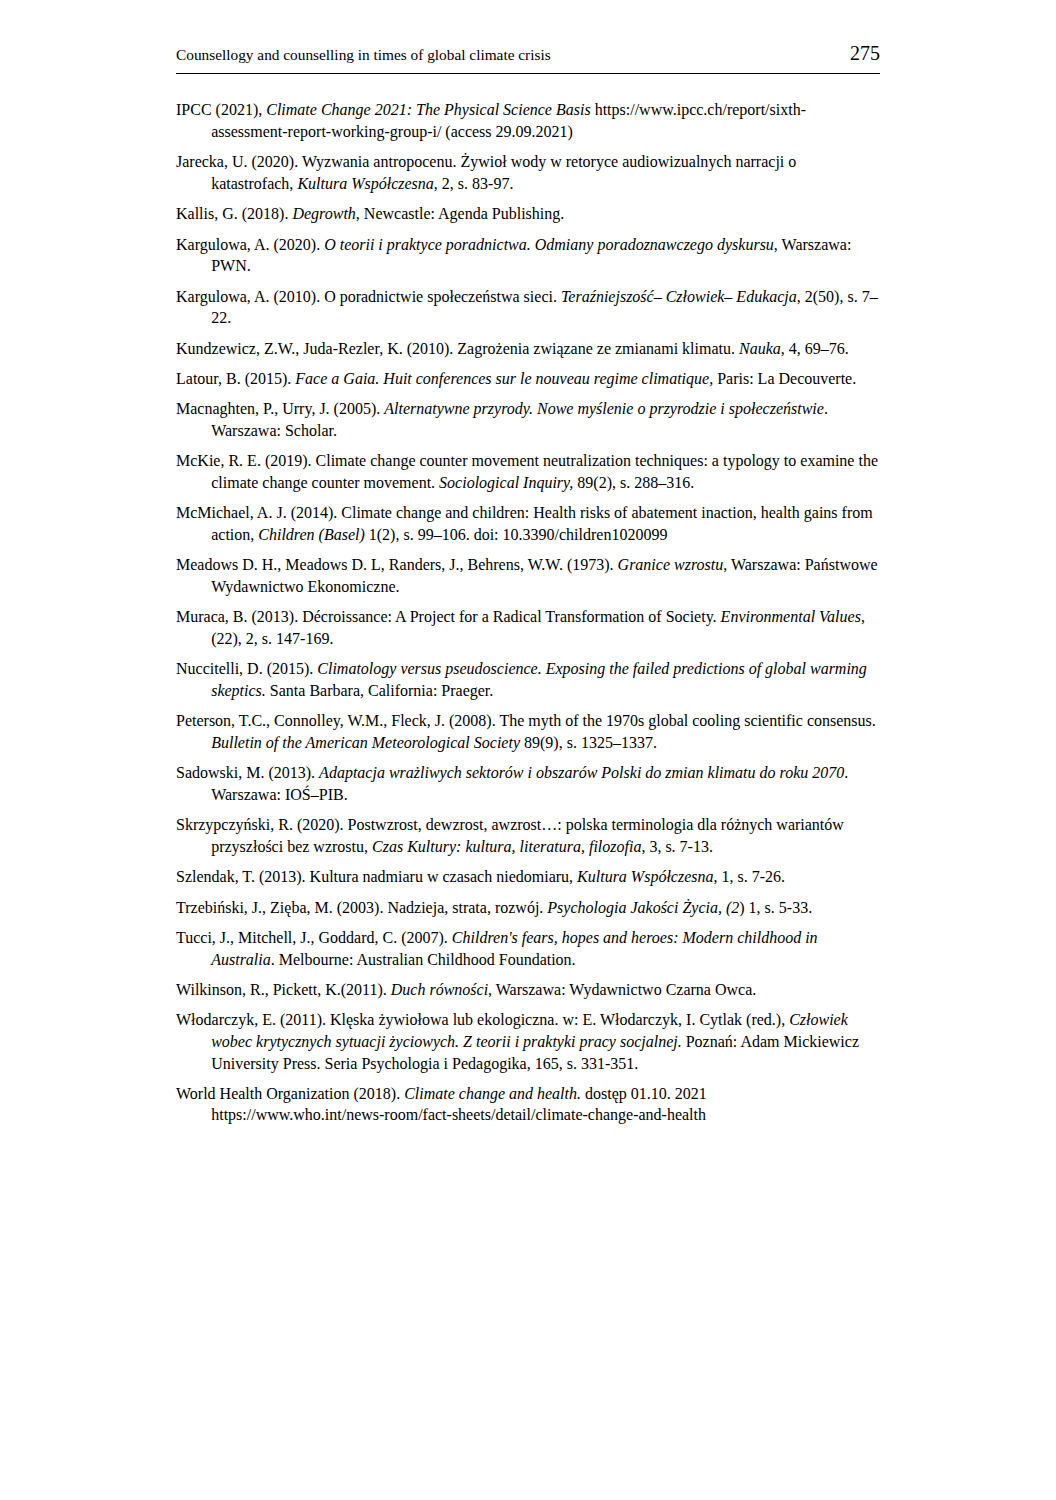Counsellogy and counselling in times of global climate crisis 275
IPCC (2021), Climate Change 2021: The Physical Science Basis https://www.ipcc.ch/report/sixth-assessment-report-working-group-i/ (access 29.09.2021)
Jarecka, U. (2020). Wyzwania antropocenu. Żywioł wody w retoryce audiowizualnych narracji o katastrofach, Kultura Współczesna, 2, s. 83-97.
Kallis, G. (2018). Degrowth, Newcastle: Agenda Publishing.
Kargulowa, A. (2020). O teorii i praktyce poradnictwa. Odmiany poradoznawczego dyskursu, Warszawa: PWN.
Kargulowa, A. (2010). O poradnictwie społeczeństwa sieci. Teraźniejszość– Człowiek– Edukacja, 2(50), s. 7–22.
Kundzewicz, Z.W., Juda-Rezler, K. (2010). Zagrożenia związane ze zmianami klimatu. Nauka, 4, 69–76.
Latour, B. (2015). Face a Gaia. Huit conferences sur le nouveau regime climatique, Paris: La Decouverte.
Macnaghten, P., Urry, J. (2005). Alternatywne przyrody. Nowe myślenie o przyrodzie i społeczeństwie. Warszawa: Scholar.
McKie, R. E. (2019). Climate change counter movement neutralization techniques: a typology to examine the climate change counter movement. Sociological Inquiry, 89(2), s. 288–316.
McMichael, A. J. (2014). Climate change and children: Health risks of abatement inaction, health gains from action, Children (Basel) 1(2), s. 99–106. doi: 10.3390/children1020099
Meadows D. H., Meadows D. L, Randers, J., Behrens, W.W. (1973). Granice wzrostu, Warszawa: Państwowe Wydawnictwo Ekonomiczne.
Muraca, B. (2013). Décroissance: A Project for a Radical Transformation of Society. Environmental Values, (22), 2, s. 147-169.
Nuccitelli, D. (2015). Climatology versus pseudoscience. Exposing the failed predictions of global warming skeptics. Santa Barbara, California: Praeger.
Peterson, T.C., Connolley, W.M., Fleck, J. (2008). The myth of the 1970s global cooling scientific consensus. Bulletin of the American Meteorological Society 89(9), s. 1325–1337.
Sadowski, M. (2013). Adaptacja wrażliwych sektorów i obszarów Polski do zmian klimatu do roku 2070. Warszawa: IOŚ–PIB.
Skrzypczyński, R. (2020). Postwzrost, dewzrost, awzrost…: polska terminologia dla różnych wariantów przyszłości bez wzrostu, Czas Kultury: kultura, literatura, filozofia, 3, s. 7-13.
Szlendak, T. (2013). Kultura nadmiaru w czasach niedomiaru, Kultura Współczesna, 1, s. 7-26.
Trzebiński, J., Zięba, M. (2003). Nadzieja, strata, rozwój. Psychologia Jakości Życia, (2) 1, s. 5-33.
Tucci, J., Mitchell, J., Goddard, C. (2007). Children's fears, hopes and heroes: Modern childhood in Australia. Melbourne: Australian Childhood Foundation.
Wilkinson, R., Pickett, K.(2011). Duch równości, Warszawa: Wydawnictwo Czarna Owca.
Włodarczyk, E. (2011). Klęska żywiołowa lub ekologiczna. w: E. Włodarczyk, I. Cytlak (red.), Człowiek wobec krytycznych sytuacji życiowych. Z teorii i praktyki pracy socjalnej. Poznań: Adam Mickiewicz University Press. Seria Psychologia i Pedagogika, 165, s. 331-351.
World Health Organization (2018). Climate change and health. dostęp 01.10. 2021 https://www.who.int/news-room/fact-sheets/detail/climate-change-and-health